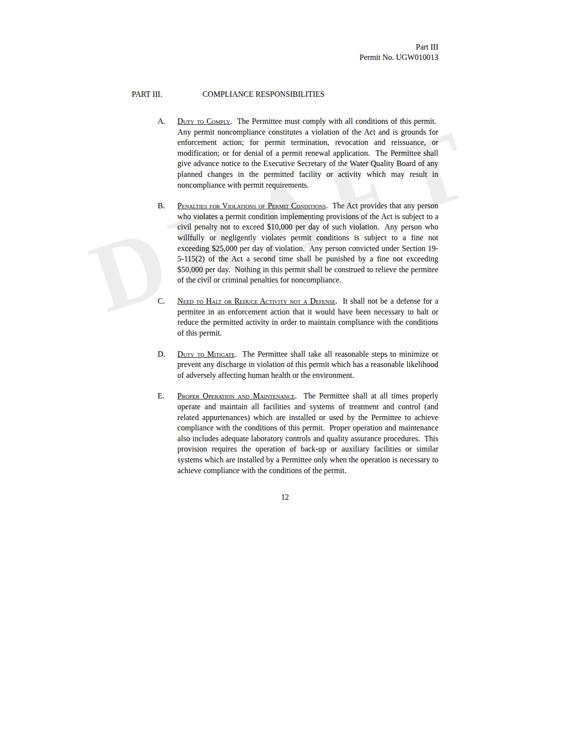DRAFT
Part III
Permit No. UGW010013
PART III. COMPLIANCE RESPONSIBILITIES
A. Duty to Comply. The Permittee must comply with all conditions of this permit. Any permit noncompliance constitutes a violation of the Act and is grounds for enforcement action; for permit termination, revocation and reissuance, or modification; or for denial of a permit renewal application. The Permittee shall give advance notice to the Executive Secretary of the Water Quality Board of any planned changes in the permitted facility or activity which may result in noncompliance with permit requirements.
B. Penalties for Violations of Permit Conditions. The Act provides that any person who violates a permit condition implementing provisions of the Act is subject to a civil penalty not to exceed $10,000 per day of such violation. Any person who willfully or negligently violates permit conditions is subject to a fine not exceeding $25,000 per day of violation. Any person convicted under Section 19-5-115(2) of the Act a second time shall be punished by a fine not exceeding $50,000 per day. Nothing in this permit shall be construed to relieve the permitee of the civil or criminal penalties for noncompliance.
C. Need to Halt or Reduce Activity not a Defense. It shall not be a defense for a permitee in an enforcement action that it would have been necessary to halt or reduce the permitted activity in order to maintain compliance with the conditions of this permit.
D. Duty to Mitigate. The Permittee shall take all reasonable steps to minimize or prevent any discharge in violation of this permit which has a reasonable likelihood of adversely affecting human health or the environment.
E. Proper Operation and Maintenance. The Permittee shall at all times properly operate and maintain all facilities and systems of treatment and control (and related appurtenances) which are installed or used by the Permittee to achieve compliance with the conditions of this permit. Proper operation and maintenance also includes adequate laboratory controls and quality assurance procedures. This provision requires the operation of back-up or auxiliary facilities or similar systems which are installed by a Permittee only when the operation is necessary to achieve compliance with the conditions of the permit.
12